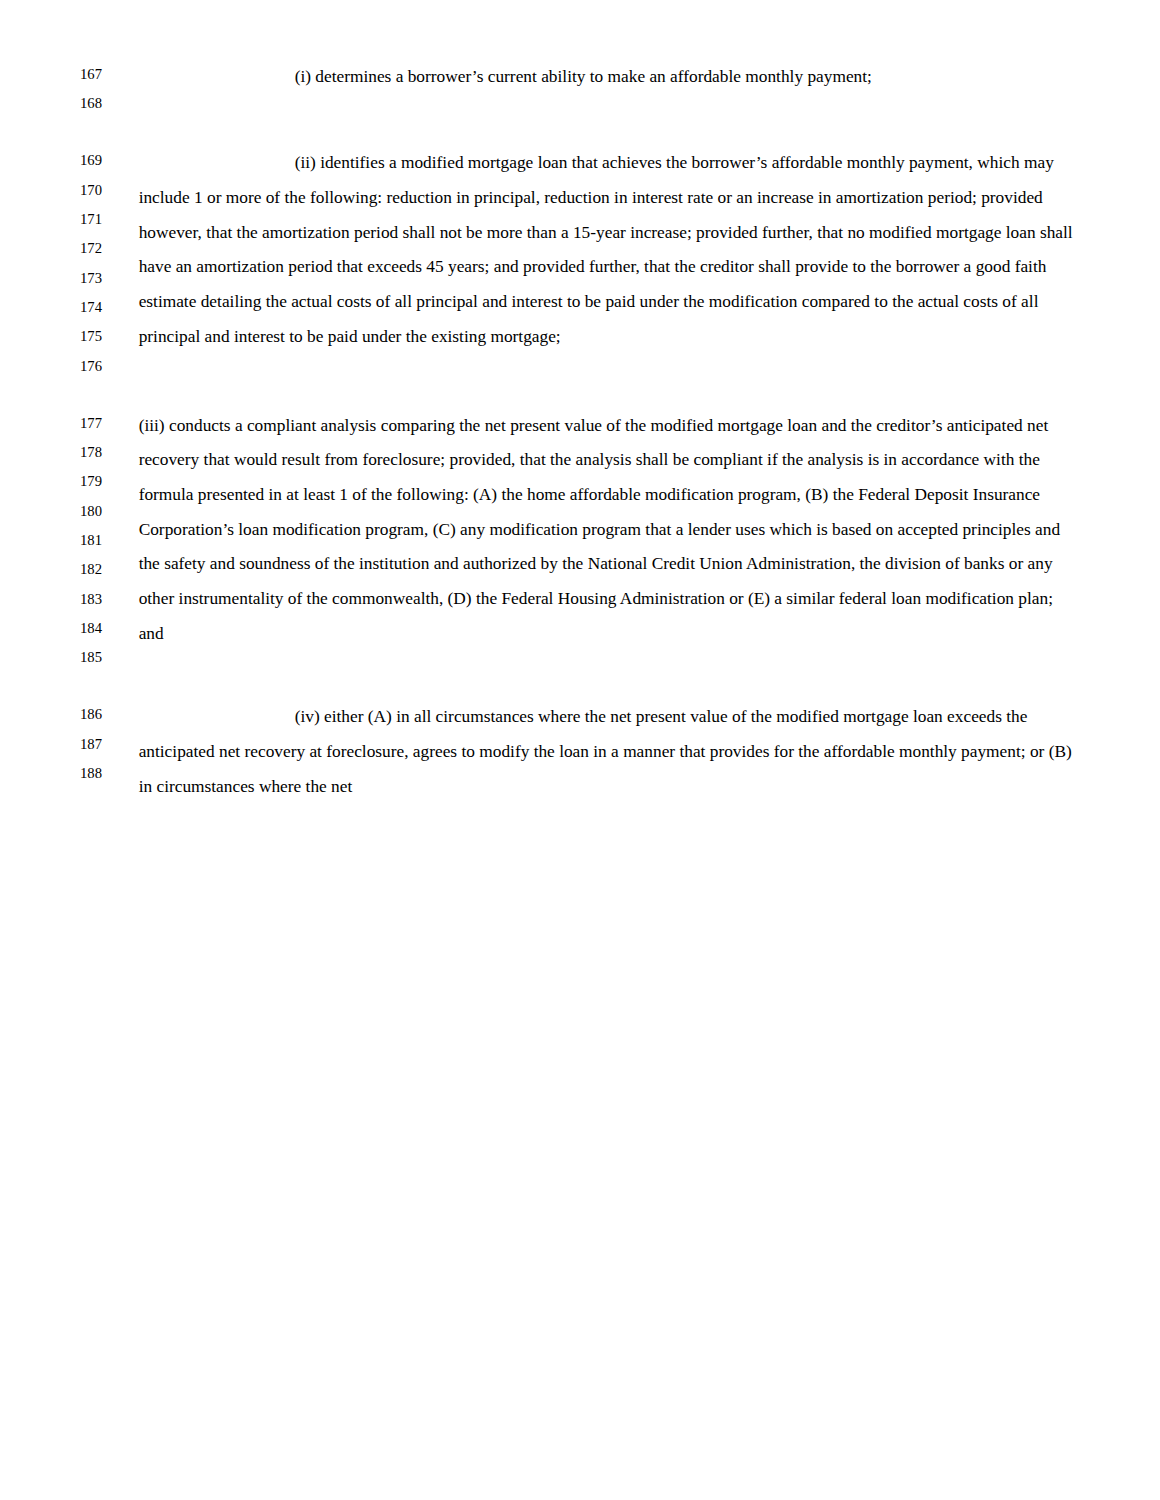167
168
(i) determines a borrower’s current ability to make an affordable monthly payment;
169
170
171
172
173
174
175
176
(ii) identifies a modified mortgage loan that achieves the borrower’s affordable monthly payment, which may include 1 or more of the following: reduction in principal, reduction in interest rate or an increase in amortization period; provided however, that the amortization period shall not be more than a 15-year increase; provided further, that no modified mortgage loan shall have an amortization period that exceeds 45 years; and provided further, that the creditor shall provide to the borrower a good faith estimate detailing the actual costs of all principal and interest to be paid under the modification compared to the actual costs of all principal and interest to be paid under the existing mortgage;
177
178
179
180
181
182
183
184
185
(iii) conducts a compliant analysis comparing the net present value of the modified mortgage loan and the creditor’s anticipated net recovery that would result from foreclosure; provided, that the analysis shall be compliant if the analysis is in accordance with the formula presented in at least 1 of the following: (A) the home affordable modification program, (B) the Federal Deposit Insurance Corporation’s loan modification program, (C) any modification program that a lender uses which is based on accepted principles and the safety and soundness of the institution and authorized by the National Credit Union Administration, the division of banks or any other instrumentality of the commonwealth, (D) the Federal Housing Administration or (E) a similar federal loan modification plan; and
186
187
188
(iv) either (A) in all circumstances where the net present value of the modified mortgage loan exceeds the anticipated net recovery at foreclosure, agrees to modify the loan in a manner that provides for the affordable monthly payment; or (B) in circumstances where the net